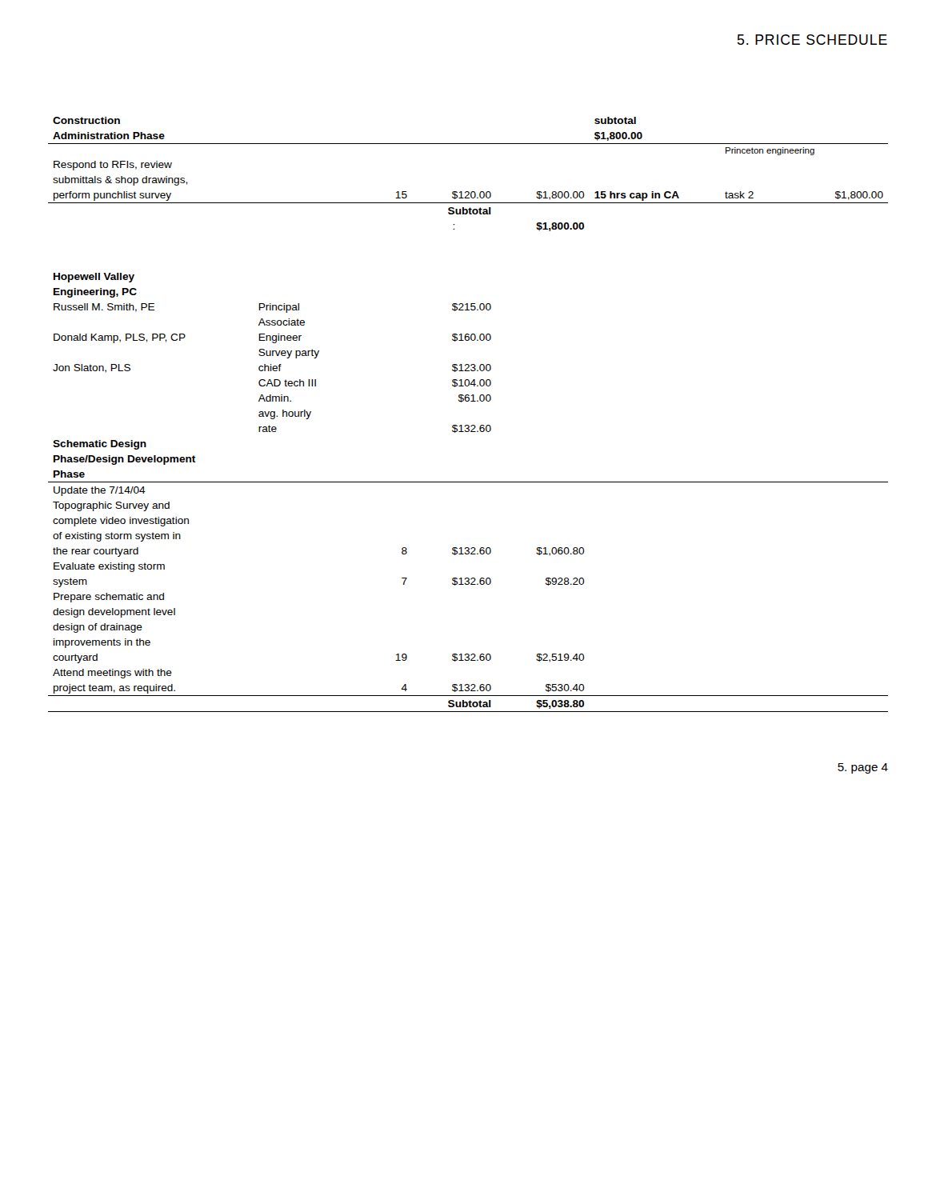5. PRICE SCHEDULE
| Construction | | | | | subtotal | | |
| Administration Phase | | | | | $1,800.00 | | |
| | | | | | | Princeton engineering |
| Respond to RFIs, review | | | | | | | |
| submittals & shop drawings, | | | | | | | |
| perform punchlist survey | | 15 | $120.00 | $1,800.00 | 15 hrs cap in CA | task 2 | $1,800.00 |
| | | | Subtotal | | | | |
| | | | : | $1,800.00 | | | |
| Hopewell Valley | | | | | | | |
| Engineering, PC | | | | | | | |
| Russell M. Smith, PE | Principal | | $215.00 | | | | |
| | Associate | | | | | | |
| Donald Kamp, PLS, PP, CP | Engineer | | $160.00 | | | | |
| | Survey party | | | | | | |
| Jon Slaton, PLS | chief | | $123.00 | | | | |
| | CAD tech III | | $104.00 | | | | |
| | Admin. | | $61.00 | | | | |
| | avg. hourly | | | | | | |
| | rate | | $132.60 | | | | |
| Schematic Design | | | | | | | |
| Phase/Design Development | | | | | | | |
| Phase | | | | | | | |
| Update the 7/14/04 | | | | | | | |
| Topographic Survey and | | | | | | | |
| complete video investigation | | | | | | | |
| of existing storm system in | | | | | | | |
| the rear courtyard | | 8 | $132.60 | $1,060.80 | | | |
| Evaluate existing storm | | | | | | | |
| system | | 7 | $132.60 | $928.20 | | | |
| Prepare schematic and | | | | | | | |
| design development level | | | | | | | |
| design of drainage | | | | | | | |
| improvements in the | | | | | | | |
| courtyard | | 19 | $132.60 | $2,519.40 | | | |
| Attend meetings with the | | | | | | | |
| project team, as required. | | 4 | $132.60 | $530.40 | | | |
| | | | Subtotal | $5,038.80 | | | |
5. page 4